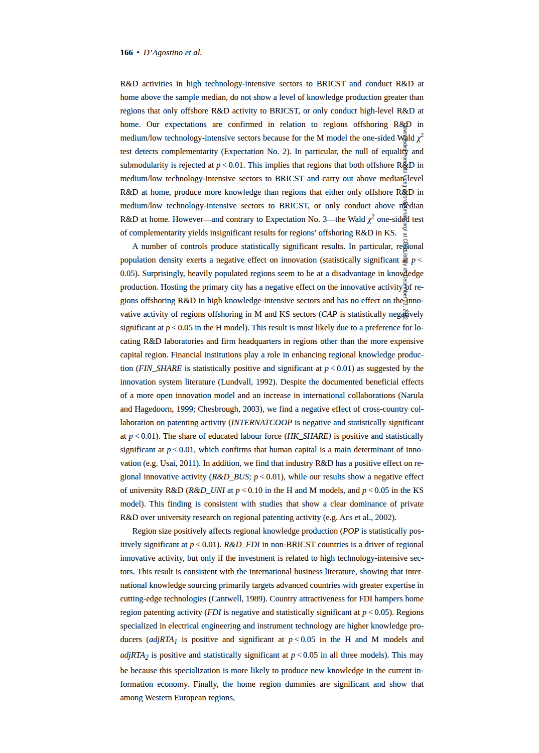166•D’Agostino et al.
Downloaded from http://joeg.oxfordjournals.org/ at CBS Library on December 23, 2012
R&D activities in high technology-intensive sectors to BRICST and conduct R&D at home above the sample median, do not show a level of knowledge production greater than regions that only offshore R&D activity to BRICST, or only conduct high-level R&D at home. Our expectations are confirmed in relation to regions offshoring R&D in medium/low technology-intensive sectors because for the M model the one-sided Wald χ2 test detects complementarity (Expectation No. 2). In particular, the null of equality and submodularity is rejected at p < 0.01. This implies that regions that both offshore R&D in medium/low technology-intensive sectors to BRICST and carry out above median level R&D at home, produce more knowledge than regions that either only offshore R&D in medium/low technology-intensive sectors to BRICST, or only conduct above median R&D at home. However—and contrary to Expectation No. 3—the Wald χ2 one-sided test of complementarity yields insignificant results for regions’ offshoring R&D in KS.
A number of controls produce statistically significant results. In particular, regional population density exerts a negative effect on innovation (statistically significant at p < 0.05). Surprisingly, heavily populated regions seem to be at a disadvantage in knowledge production. Hosting the primary city has a negative effect on the innovative activity of regions offshoring R&D in high knowledge-intensive sectors and has no effect on the innovative activity of regions offshoring in M and KS sectors (CAP is statistically negatively significant at p < 0.05 in the H model). This result is most likely due to a preference for locating R&D laboratories and firm headquarters in regions other than the more expensive capital region. Financial institutions play a role in enhancing regional knowledge production (FIN_SHARE is statistically positive and significant at p < 0.01) as suggested by the innovation system literature (Lundvall, 1992). Despite the documented beneficial effects of a more open innovation model and an increase in international collaborations (Narula and Hagedoorn, 1999; Chesbrough, 2003), we find a negative effect of cross-country collaboration on patenting activity (INTERNATCOOP is negative and statistically significant at p < 0.01). The share of educated labour force (HK_SHARE) is positive and statistically significant at p < 0.01, which confirms that human capital is a main determinant of innovation (e.g. Usai, 2011). In addition, we find that industry R&D has a positive effect on regional innovative activity (R&D_BUS; p < 0.01), while our results show a negative effect of university R&D (R&D_UNI at p < 0.10 in the H and M models, and p < 0.05 in the KS model). This finding is consistent with studies that show a clear dominance of private R&D over university research on regional patenting activity (e.g. Acs et al., 2002).
Region size positively affects regional knowledge production (POP is statistically positively significant at p < 0.01). R&D_FDI in non-BRICST countries is a driver of regional innovative activity, but only if the investment is related to high technology-intensive sectors. This result is consistent with the international business literature, showing that international knowledge sourcing primarily targets advanced countries with greater expertise in cutting-edge technologies (Cantwell, 1989). Country attractiveness for FDI hampers home region patenting activity (FDI is negative and statistically significant at p < 0.05). Regions specialized in electrical engineering and instrument technology are higher knowledge producers (adjRTA1 is positive and significant at p < 0.05 in the H and M models and adjRTA2 is positive and statistically significant at p < 0.05 in all three models). This may be because this specialization is more likely to produce new knowledge in the current information economy. Finally, the home region dummies are significant and show that among Western European regions,